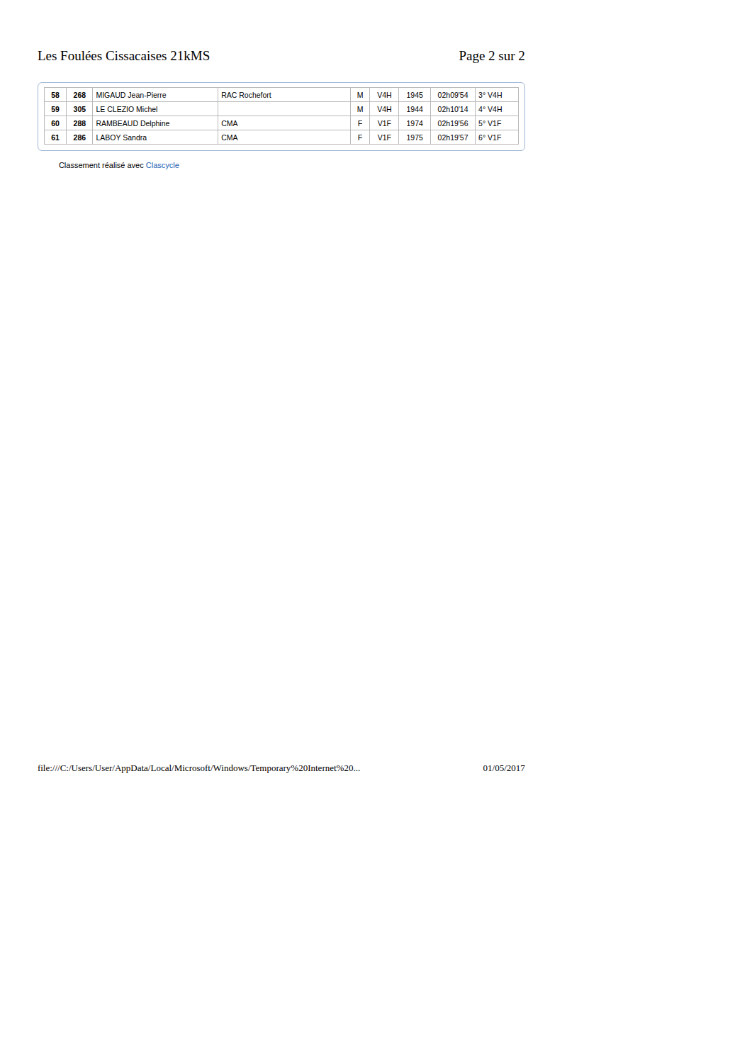Les Foulées Cissacaises 21kMS Page 2 sur 2
| 58 | 268 | MIGAUD Jean-Pierre | RAC Rochefort | M | V4H | 1945 | 02h09'54 | 3° V4H |
| 59 | 305 | LE CLEZIO Michel | | M | V4H | 1944 | 02h10'14 | 4° V4H |
| 60 | 288 | RAMBEAUD Delphine | CMA | F | V1F | 1974 | 02h19'56 | 5° V1F |
| 61 | 286 | LABOY Sandra | CMA | F | V1F | 1975 | 02h19'57 | 6° V1F |
Classement réalisé avec Clascycle
file:///C:/Users/User/AppData/Local/Microsoft/Windows/Temporary%20Internet%20... 01/05/2017